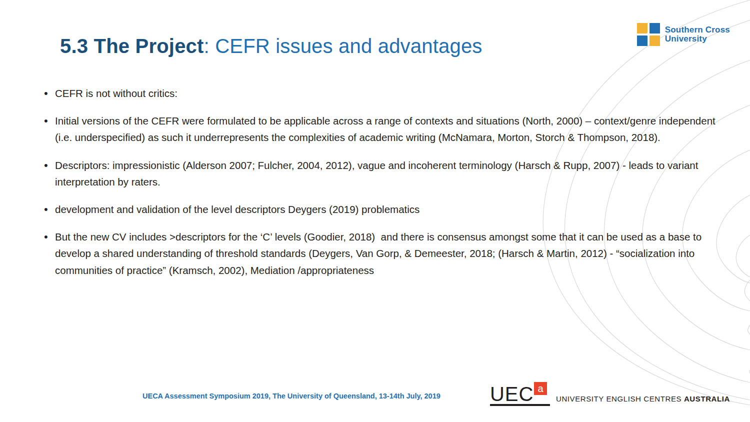✦
Southern Cross
University
5.3 The Project: CEFR issues and advantages
CEFR is not without critics:
Initial versions of the CEFR were formulated to be applicable across a range of contexts and situations (North, 2000) – context/genre independent (i.e. underspecified) as such it underrepresents the complexities of academic writing (McNamara, Morton, Storch & Thompson, 2018).
Descriptors: impressionistic (Alderson 2007; Fulcher, 2004, 2012), vague and incoherent terminology (Harsch & Rupp, 2007) - leads to variant interpretation by raters.
development and validation of the level descriptors Deygers (2019) problematics
But the new CV includes >descriptors for the ‘C’ levels (Goodier, 2018) and there is consensus amongst some that it can be used as a base to develop a shared understanding of threshold standards (Deygers, Van Gorp, & Demeester, 2018; (Harsch & Martin, 2012) - “socialization into communities of practice” (Kramsch, 2002), Mediation /appropriateness
UECA Assessment Symposium 2019, The University of Queensland, 13-14th July, 2019
UEC a
UNIVERSITY ENGLISH CENTRES AUSTRALIA